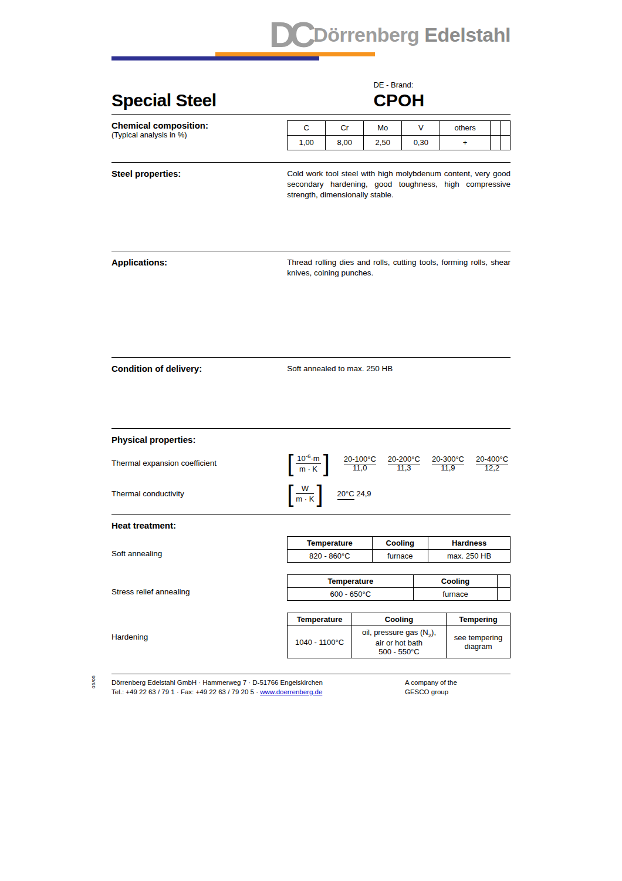DC Dörrenberg Edelstahl
Special Steel
DE - Brand:
CPOH
Chemical composition: (Typical analysis in %)
| C | Cr | Mo | V | others | | |
| 1,00 | 8,00 | 2,50 | 0,30 | + | | |
Steel properties:
Cold work tool steel with high molybdenum content, very good secondary hardening, good toughness, high compressive strength, dimensionally stable.
Applications:
Thread rolling dies and rolls, cutting tools, forming rolls, shear knives, coining punches.
Condition of delivery:
Soft annealed to max. 250 HB
Physical properties:
Thermal expansion coefficient
[ 10-6·m m · K ] 20-100°C 11,0 20-200°C 11,3 20-300°C 11,9 20-400°C 12,2
Thermal conductivity
[ W m · K ] 20°C 24,9
Heat treatment:
Soft annealing
| Temperature | Cooling | Hardness |
| --- | --- | --- |
| 820 - 860°C | furnace | max. 250 HB |
Stress relief annealing
| Temperature | Cooling | |
| --- | --- | --- |
| 600 - 650°C | furnace | |
Hardening
| Temperature | Cooling | Tempering |
| --- | --- | --- |
| 1040 - 1100°C | oil, pressure gas (N 2 ), air or hot bath 500 - 550°C | see tempering diagram |
Dörrenberg Edelstahl GmbH · Hammerweg 7 · D-51766 Engelskirchen
Tel.: +49 22 63 / 79 1 · Fax: +49 22 63 / 79 20 5 · www.doerrenberg.de
A company of the
GESCO group
05/05